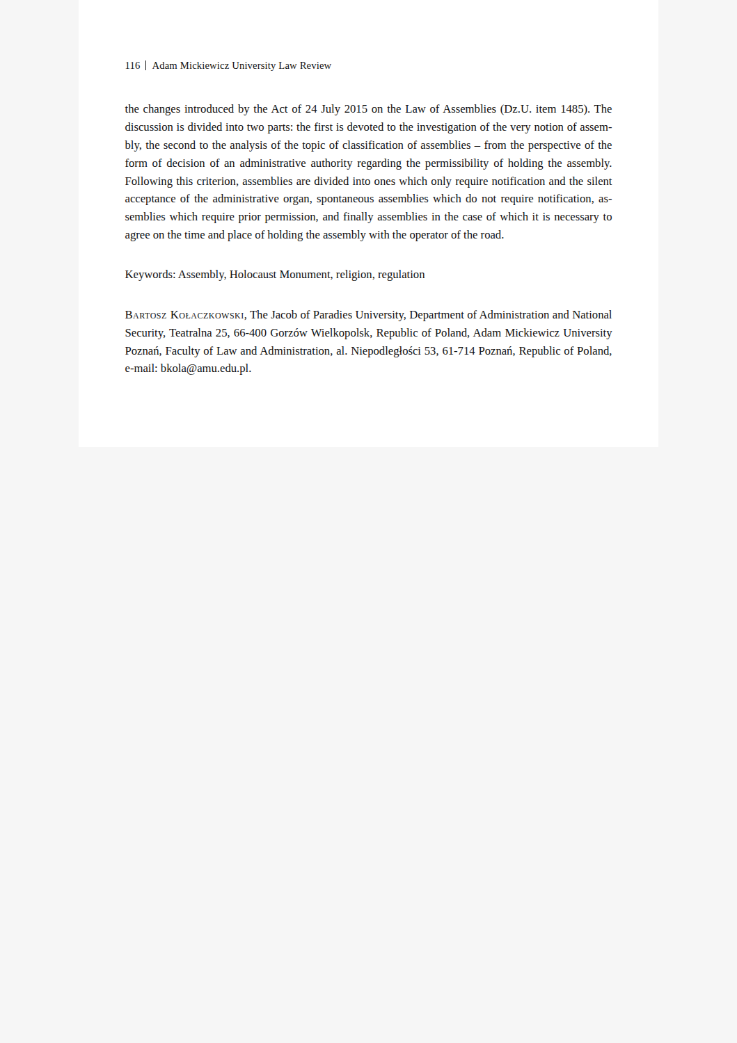116 Adam Mickiewicz University Law Review
the changes introduced by the Act of 24 July 2015 on the Law of Assemblies (Dz.U. item 1485). The discussion is divided into two parts: the first is devoted to the investigation of the very notion of assembly, the second to the analysis of the topic of classification of assemblies – from the perspective of the form of decision of an administrative authority regarding the permissibility of holding the assembly. Following this criterion, assemblies are divided into ones which only require notification and the silent acceptance of the administrative organ, spontaneous assemblies which do not require notification, assemblies which require prior permission, and finally assemblies in the case of which it is necessary to agree on the time and place of holding the assembly with the operator of the road.
Keywords: Assembly, Holocaust Monument, religion, regulation
Bartosz Kołaczkowski, The Jacob of Paradies University, Department of Administration and National Security, Teatralna 25, 66-400 Gorzów Wielkopolsk, Republic of Poland, Adam Mickiewicz University Poznań, Faculty of Law and Administration, al. Niepodległości 53, 61-714 Poznań, Republic of Poland, e-mail: bkola@amu.edu.pl.